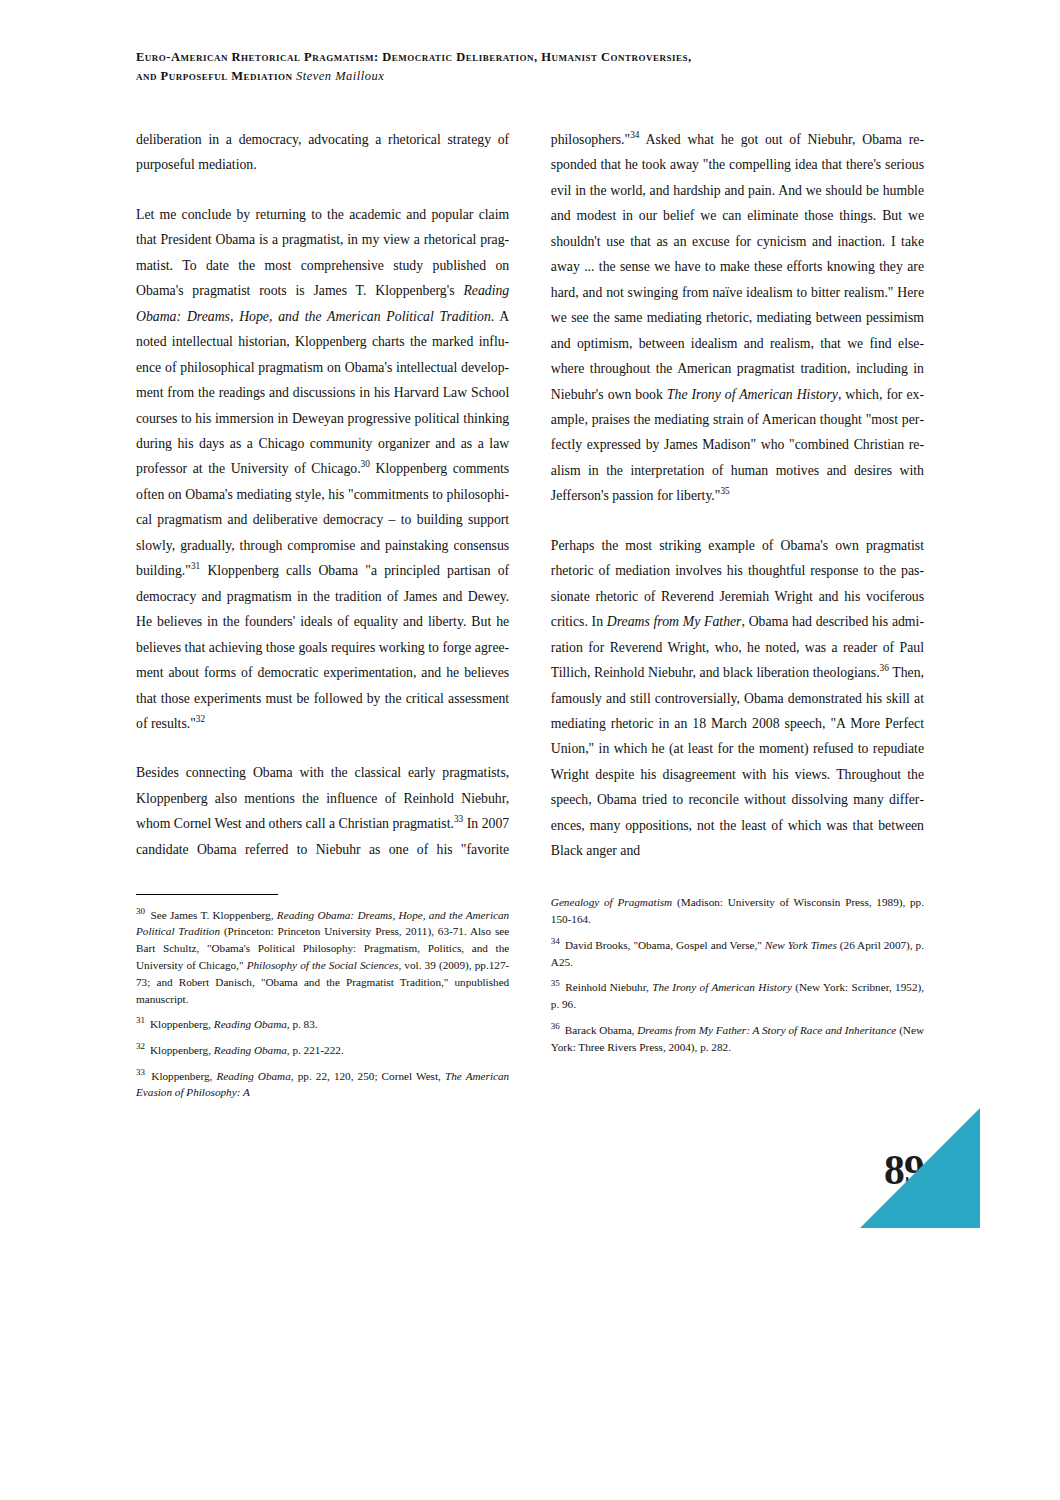Euro-American Rhetorical Pragmatism: Democratic Deliberation, Humanist Controversies,
and Purposeful Mediation Steven Mailloux
deliberation in a democracy, advocating a rhetorical strategy of purposeful mediation.
Let me conclude by returning to the academic and popular claim that President Obama is a pragmatist, in my view a rhetorical pragmatist. To date the most comprehensive study published on Obama's pragmatist roots is James T. Kloppenberg's Reading Obama: Dreams, Hope, and the American Political Tradition. A noted intellectual historian, Kloppenberg charts the marked influence of philosophical pragmatism on Obama's intellectual development from the readings and discussions in his Harvard Law School courses to his immersion in Deweyan progressive political thinking during his days as a Chicago community organizer and as a law professor at the University of Chicago.30 Kloppenberg comments often on Obama's mediating style, his "commitments to philosophical pragmatism and deliberative democracy – to building support slowly, gradually, through compromise and painstaking consensus building."31 Kloppenberg calls Obama "a principled partisan of democracy and pragmatism in the tradition of James and Dewey. He believes in the founders' ideals of equality and liberty. But he believes that achieving those goals requires working to forge agreement about forms of democratic experimentation, and he believes that those experiments must be followed by the critical assessment of results."32
Besides connecting Obama with the classical early pragmatists, Kloppenberg also mentions the influence of Reinhold Niebuhr, whom Cornel West and others call a Christian pragmatist.33 In 2007 candidate Obama referred to Niebuhr as one of his "favorite philosophers."34 Asked what he got out of Niebuhr, Obama responded that he took away "the compelling idea that there's serious evil in the world, and hardship and pain. And we should be humble and modest in our belief we can eliminate those things. But we shouldn't use that as an excuse for cynicism and inaction. I take away ... the sense we have to make these efforts knowing they are hard, and not swinging from naïve idealism to bitter realism." Here we see the same mediating rhetoric, mediating between pessimism and optimism, between idealism and realism, that we find elsewhere throughout the American pragmatist tradition, including in Niebuhr's own book The Irony of American History, which, for example, praises the mediating strain of American thought "most perfectly expressed by James Madison" who "combined Christian realism in the interpretation of human motives and desires with Jefferson's passion for liberty."35
Perhaps the most striking example of Obama's own pragmatist rhetoric of mediation involves his thoughtful response to the passionate rhetoric of Reverend Jeremiah Wright and his vociferous critics. In Dreams from My Father, Obama had described his admiration for Reverend Wright, who, he noted, was a reader of Paul Tillich, Reinhold Niebuhr, and black liberation theologians.36 Then, famously and still controversially, Obama demonstrated his skill at mediating rhetoric in an 18 March 2008 speech, "A More Perfect Union," in which he (at least for the moment) refused to repudiate Wright despite his disagreement with his views. Throughout the speech, Obama tried to reconcile without dissolving many differences, many oppositions, not the least of which was that between Black anger and
30 See James T. Kloppenberg, Reading Obama: Dreams, Hope, and the American Political Tradition (Princeton: Princeton University Press, 2011), 63-71. Also see Bart Schultz, "Obama's Political Philosophy: Pragmatism, Politics, and the University of Chicago," Philosophy of the Social Sciences, vol. 39 (2009), pp.127-73; and Robert Danisch, "Obama and the Pragmatist Tradition," unpublished manuscript.
31 Kloppenberg, Reading Obama, p. 83.
32 Kloppenberg, Reading Obama, p. 221-222.
33 Kloppenberg, Reading Obama, pp. 22, 120, 250; Cornel West, The American Evasion of Philosophy: A
Genealogy of Pragmatism (Madison: University of Wisconsin Press, 1989), pp. 150-164.
34 David Brooks, "Obama, Gospel and Verse," New York Times (26 April 2007), p. A25.
35 Reinhold Niebuhr, The Irony of American History (New York: Scribner, 1952), p. 96.
36 Barack Obama, Dreams from My Father: A Story of Race and Inheritance (New York: Three Rivers Press, 2004), p. 282.
89